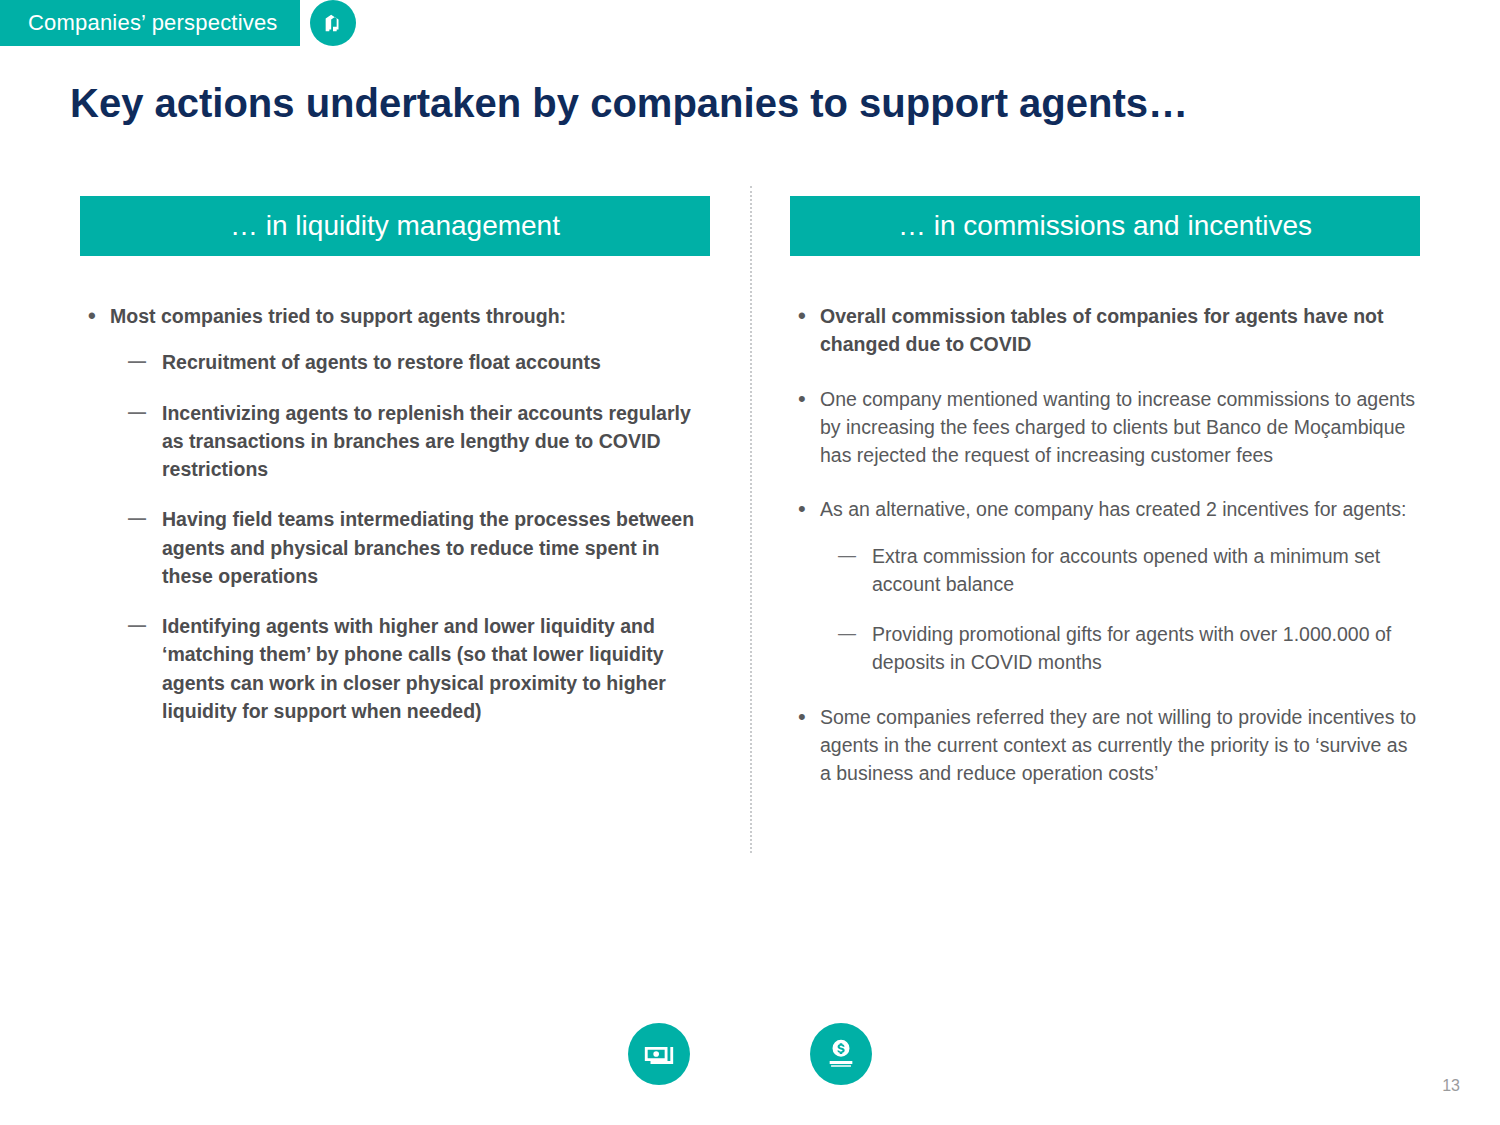Companies’ perspectives
Key actions undertaken by companies to support agents…
… in liquidity management
Most companies tried to support agents through:
Recruitment of agents to restore float accounts
Incentivizing agents to replenish their accounts regularly as transactions in branches are lengthy due to COVID restrictions
Having field teams intermediating the processes between agents and physical branches to reduce time spent in these operations
Identifying agents with higher and lower liquidity and ‘matching them’ by phone calls (so that lower liquidity agents can work in closer physical proximity to higher liquidity for support when needed)
… in commissions and incentives
Overall commission tables of companies for agents have not changed due to COVID
One company mentioned wanting to increase commissions to agents by increasing the fees charged to clients but Banco de Moçambique has rejected the request of increasing customer fees
As an alternative, one company has created 2 incentives for agents:
Extra commission for accounts opened with a minimum set account balance
Providing promotional gifts for agents with over 1.000.000 of deposits in COVID months
Some companies referred they are not willing to provide incentives to agents in the current context as currently the priority is to ‘survive as a business and reduce operation costs’
13